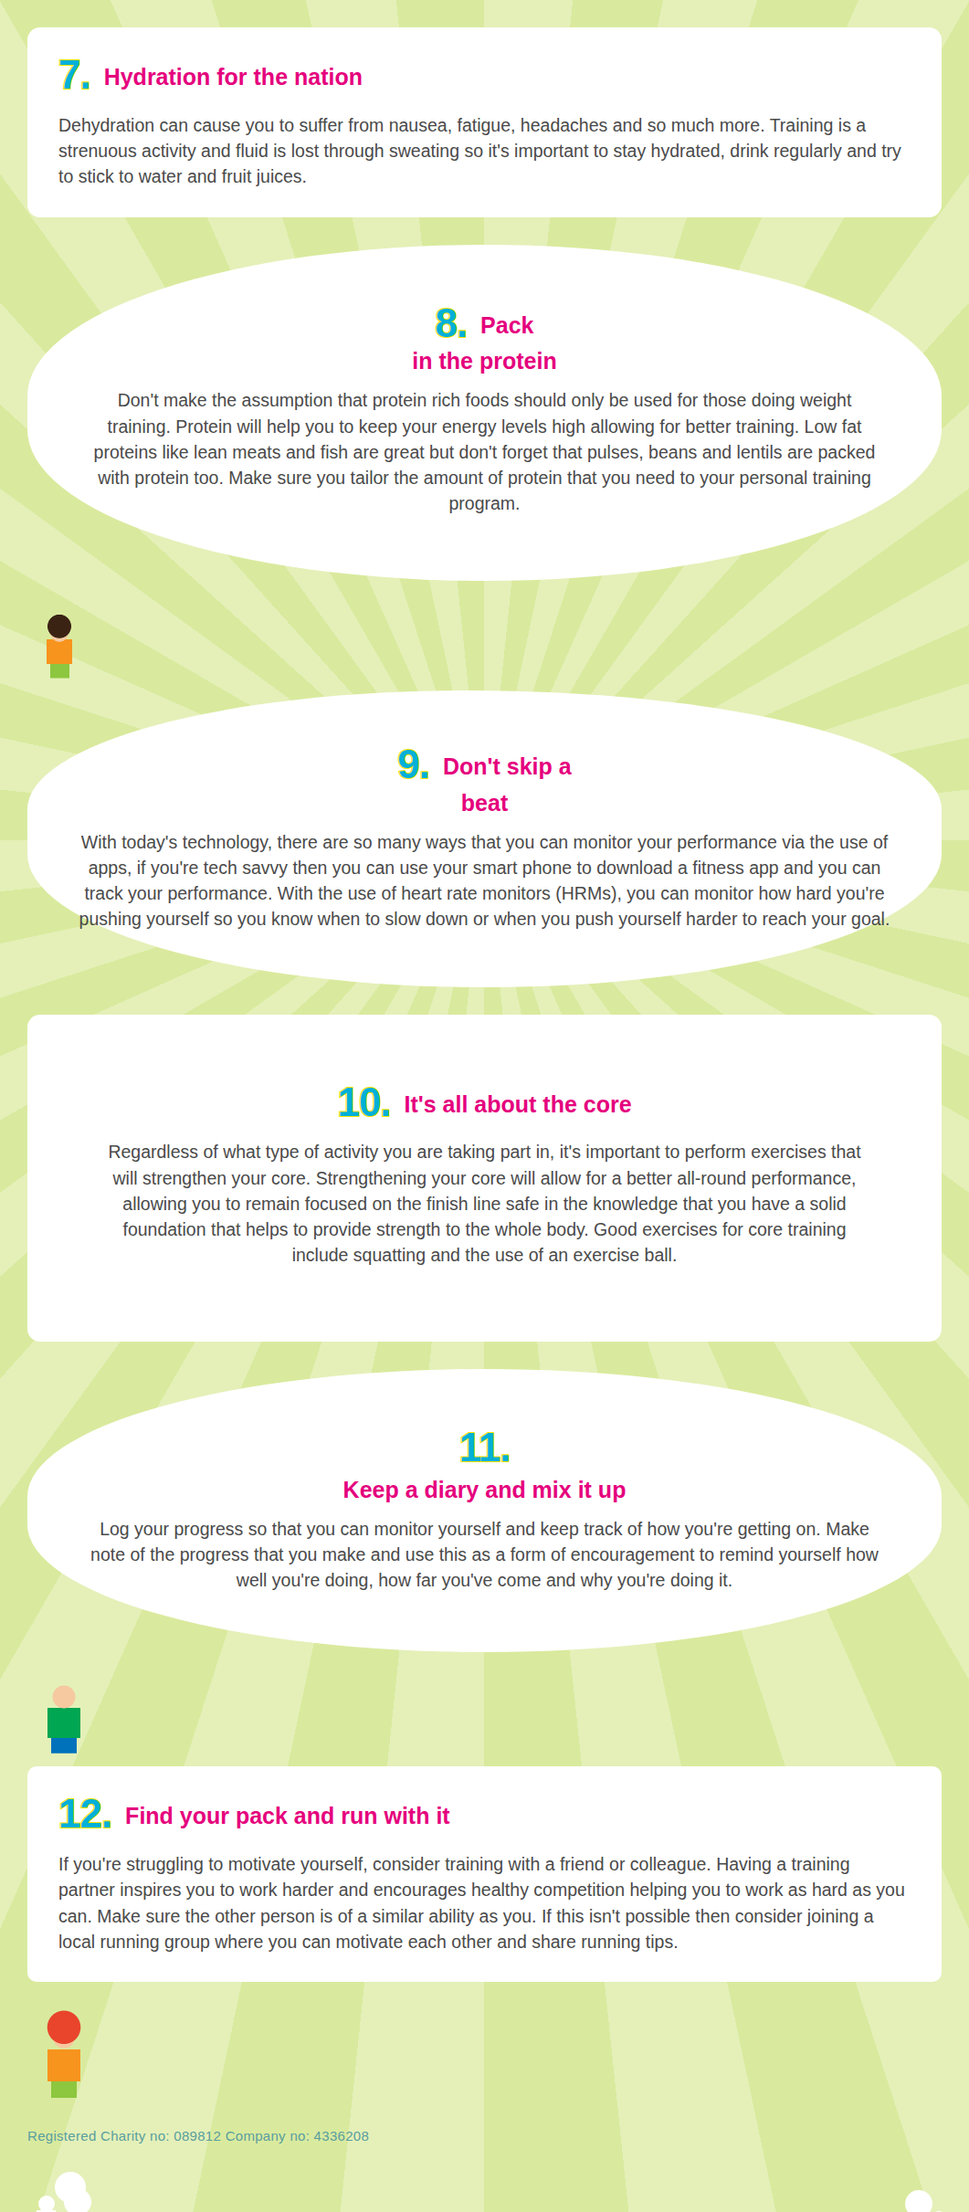7. Hydration for the nation
Dehydration can cause you to suffer from nausea, fatigue, headaches and so much more. Training is a strenuous activity and fluid is lost through sweating so it's important to stay hydrated, drink regularly and try to stick to water and fruit juices.
8. Pack
in the protein
Don't make the assumption that protein rich foods should only be used for those doing weight training. Protein will help you to keep your energy levels high allowing for better training. Low fat proteins like lean meats and fish are great but don't forget that pulses, beans and lentils are packed with protein too. Make sure you tailor the amount of protein that you need to your personal training program.
9. Don't skip a
beat
With today's technology, there are so many ways that you can monitor your performance via the use of apps, if you're tech savvy then you can use your smart phone to download a fitness app and you can track your performance. With the use of heart rate monitors (HRMs), you can monitor how hard you're pushing yourself so you know when to slow down or when you push yourself harder to reach your goal.
10. It's all about the core
Regardless of what type of activity you are taking part in, it's important to perform exercises that will strengthen your core. Strengthening your core will allow for a better all-round performance, allowing you to remain focused on the finish line safe in the knowledge that you have a solid foundation that helps to provide strength to the whole body. Good exercises for core training include squatting and the use of an exercise ball.
11. Keep a diary and mix it up
Log your progress so that you can monitor yourself and keep track of how you're getting on. Make note of the progress that you make and use this as a form of encouragement to remind yourself how well you're doing, how far you've come and why you're doing it.
12. Find your pack and run with it
If you're struggling to motivate yourself, consider training with a friend or colleague. Having a training partner inspires you to work harder and encourages healthy competition helping you to work as hard as you can. Make sure the other person is of a similar ability as you. If this isn't possible then consider joining a local running group where you can motivate each other and share running tips.
Registered Charity no: 089812 Company no: 4336208